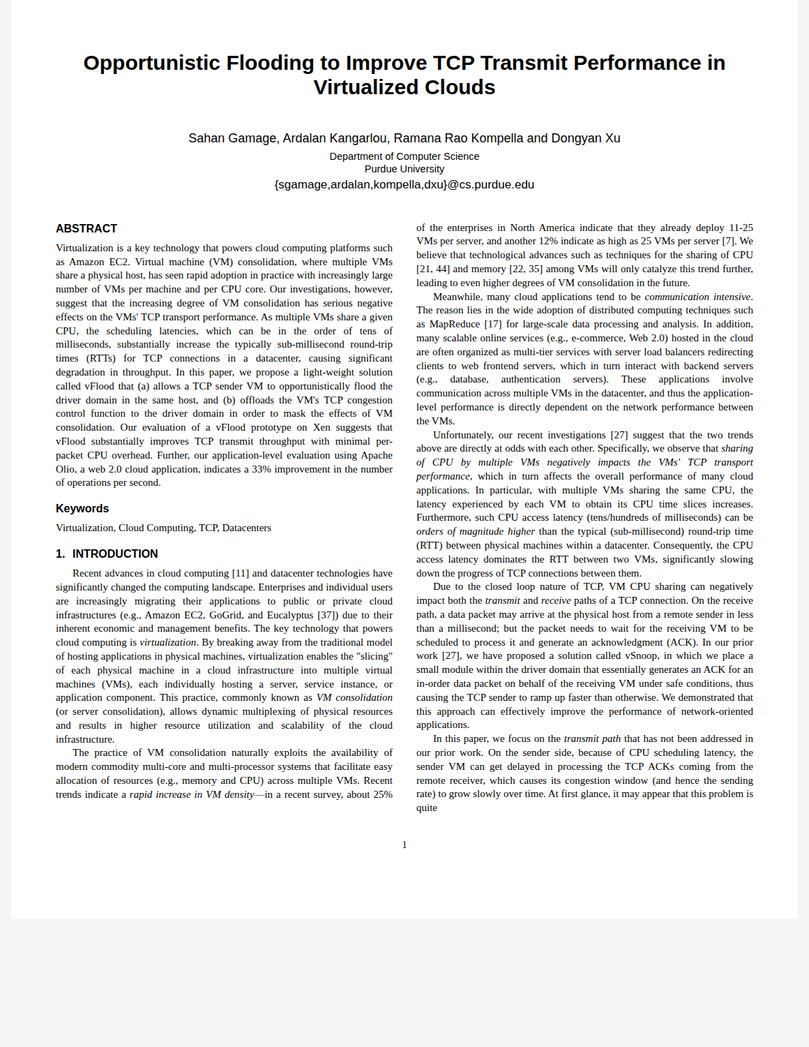Opportunistic Flooding to Improve TCP Transmit Performance in Virtualized Clouds
Sahan Gamage, Ardalan Kangarlou, Ramana Rao Kompella and Dongyan Xu
Department of Computer Science
Purdue University
{sgamage,ardalan,kompella,dxu}@cs.purdue.edu
ABSTRACT
Virtualization is a key technology that powers cloud computing platforms such as Amazon EC2. Virtual machine (VM) consolidation, where multiple VMs share a physical host, has seen rapid adoption in practice with increasingly large number of VMs per machine and per CPU core. Our investigations, however, suggest that the increasing degree of VM consolidation has serious negative effects on the VMs' TCP transport performance. As multiple VMs share a given CPU, the scheduling latencies, which can be in the order of tens of milliseconds, substantially increase the typically sub-millisecond round-trip times (RTTs) for TCP connections in a datacenter, causing significant degradation in throughput. In this paper, we propose a light-weight solution called vFlood that (a) allows a TCP sender VM to opportunistically flood the driver domain in the same host, and (b) offloads the VM's TCP congestion control function to the driver domain in order to mask the effects of VM consolidation. Our evaluation of a vFlood prototype on Xen suggests that vFlood substantially improves TCP transmit throughput with minimal per-packet CPU overhead. Further, our application-level evaluation using Apache Olio, a web 2.0 cloud application, indicates a 33% improvement in the number of operations per second.
Keywords
Virtualization, Cloud Computing, TCP, Datacenters
1. INTRODUCTION
Recent advances in cloud computing [11] and datacenter technologies have significantly changed the computing landscape. Enterprises and individual users are increasingly migrating their applications to public or private cloud infrastructures (e.g., Amazon EC2, GoGrid, and Eucalyptus [37]) due to their inherent economic and management benefits. The key technology that powers cloud computing is virtualization. By breaking away from the traditional model of hosting applications in physical machines, virtualization enables the "slicing" of each physical machine in a cloud infrastructure into multiple virtual machines (VMs), each individually hosting a server, service instance, or application component. This practice, commonly known as VM consolidation (or server consolidation), allows dynamic multiplexing of physical resources and results in higher resource utilization and scalability of the cloud infrastructure.
The practice of VM consolidation naturally exploits the availability of modern commodity multi-core and multi-processor systems that facilitate easy allocation of resources (e.g., memory and CPU) across multiple VMs. Recent trends indicate a rapid increase in VM density—in a recent survey, about 25% of the enterprises in North America indicate that they already deploy 11-25 VMs per server, and another 12% indicate as high as 25 VMs per server [7]. We believe that technological advances such as techniques for the sharing of CPU [21, 44] and memory [22, 35] among VMs will only catalyze this trend further, leading to even higher degrees of VM consolidation in the future.
Meanwhile, many cloud applications tend to be communication intensive. The reason lies in the wide adoption of distributed computing techniques such as MapReduce [17] for large-scale data processing and analysis. In addition, many scalable online services (e.g., e-commerce, Web 2.0) hosted in the cloud are often organized as multi-tier services with server load balancers redirecting clients to web frontend servers, which in turn interact with backend servers (e.g., database, authentication servers). These applications involve communication across multiple VMs in the datacenter, and thus the application-level performance is directly dependent on the network performance between the VMs.
Unfortunately, our recent investigations [27] suggest that the two trends above are directly at odds with each other. Specifically, we observe that sharing of CPU by multiple VMs negatively impacts the VMs' TCP transport performance, which in turn affects the overall performance of many cloud applications. In particular, with multiple VMs sharing the same CPU, the latency experienced by each VM to obtain its CPU time slices increases. Furthermore, such CPU access latency (tens/hundreds of milliseconds) can be orders of magnitude higher than the typical (sub-millisecond) round-trip time (RTT) between physical machines within a datacenter. Consequently, the CPU access latency dominates the RTT between two VMs, significantly slowing down the progress of TCP connections between them.
Due to the closed loop nature of TCP, VM CPU sharing can negatively impact both the transmit and receive paths of a TCP connection. On the receive path, a data packet may arrive at the physical host from a remote sender in less than a millisecond; but the packet needs to wait for the receiving VM to be scheduled to process it and generate an acknowledgment (ACK). In our prior work [27], we have proposed a solution called vSnoop, in which we place a small module within the driver domain that essentially generates an ACK for an in-order data packet on behalf of the receiving VM under safe conditions, thus causing the TCP sender to ramp up faster than otherwise. We demonstrated that this approach can effectively improve the performance of network-oriented applications.
In this paper, we focus on the transmit path that has not been addressed in our prior work. On the sender side, because of CPU scheduling latency, the sender VM can get delayed in processing the TCP ACKs coming from the remote receiver, which causes its congestion window (and hence the sending rate) to grow slowly over time. At first glance, it may appear that this problem is quite
1